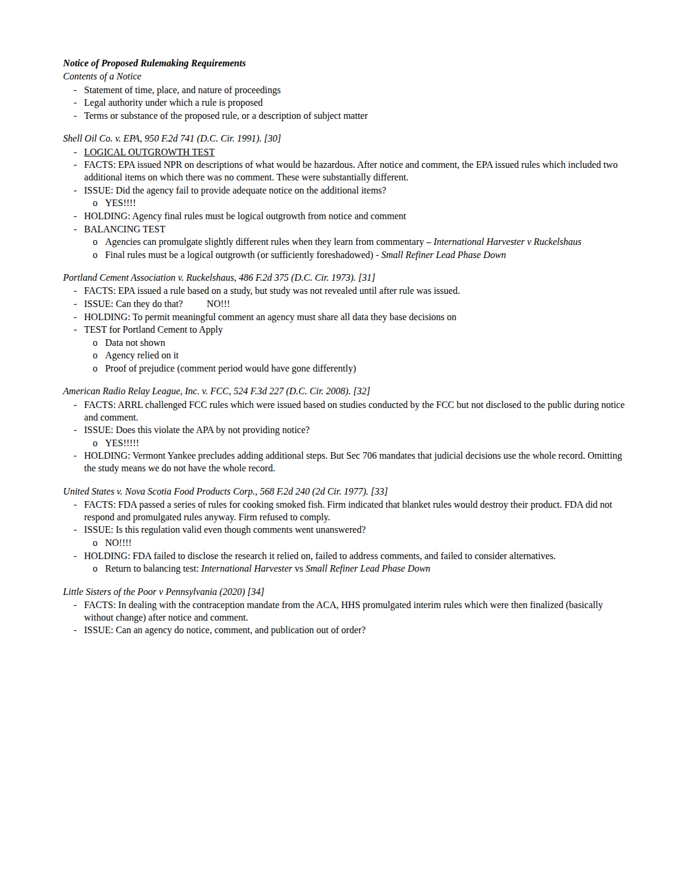Notice of Proposed Rulemaking Requirements
Contents of a Notice
Statement of time, place, and nature of proceedings
Legal authority under which a rule is proposed
Terms or substance of the proposed rule, or a description of subject matter
Shell Oil Co. v. EPA, 950 F.2d 741 (D.C. Cir. 1991). [30]
LOGICAL OUTGROWTH TEST
FACTS: EPA issued NPR on descriptions of what would be hazardous. After notice and comment, the EPA issued rules which included two additional items on which there was no comment. These were substantially different.
ISSUE: Did the agency fail to provide adequate notice on the additional items?
YES!!!!
HOLDING: Agency final rules must be logical outgrowth from notice and comment
BALANCING TEST
Agencies can promulgate slightly different rules when they learn from commentary – International Harvester v Ruckelshaus
Final rules must be a logical outgrowth (or sufficiently foreshadowed) - Small Refiner Lead Phase Down
Portland Cement Association v. Ruckelshaus, 486 F.2d 375 (D.C. Cir. 1973). [31]
FACTS: EPA issued a rule based on a study, but study was not revealed until after rule was issued.
ISSUE: Can they do that? NO!!!
HOLDING: To permit meaningful comment an agency must share all data they base decisions on
TEST for Portland Cement to Apply
Data not shown
Agency relied on it
Proof of prejudice (comment period would have gone differently)
American Radio Relay League, Inc. v. FCC, 524 F.3d 227 (D.C. Cir. 2008). [32]
FACTS: ARRL challenged FCC rules which were issued based on studies conducted by the FCC but not disclosed to the public during notice and comment.
ISSUE: Does this violate the APA by not providing notice?
YES!!!!!
HOLDING: Vermont Yankee precludes adding additional steps. But Sec 706 mandates that judicial decisions use the whole record. Omitting the study means we do not have the whole record.
United States v. Nova Scotia Food Products Corp., 568 F.2d 240 (2d Cir. 1977). [33]
FACTS: FDA passed a series of rules for cooking smoked fish. Firm indicated that blanket rules would destroy their product. FDA did not respond and promulgated rules anyway. Firm refused to comply.
ISSUE: Is this regulation valid even though comments went unanswered?
NO!!!!
HOLDING: FDA failed to disclose the research it relied on, failed to address comments, and failed to consider alternatives.
Return to balancing test: International Harvester vs Small Refiner Lead Phase Down
Little Sisters of the Poor v Pennsylvania (2020) [34]
FACTS: In dealing with the contraception mandate from the ACA, HHS promulgated interim rules which were then finalized (basically without change) after notice and comment.
ISSUE: Can an agency do notice, comment, and publication out of order?